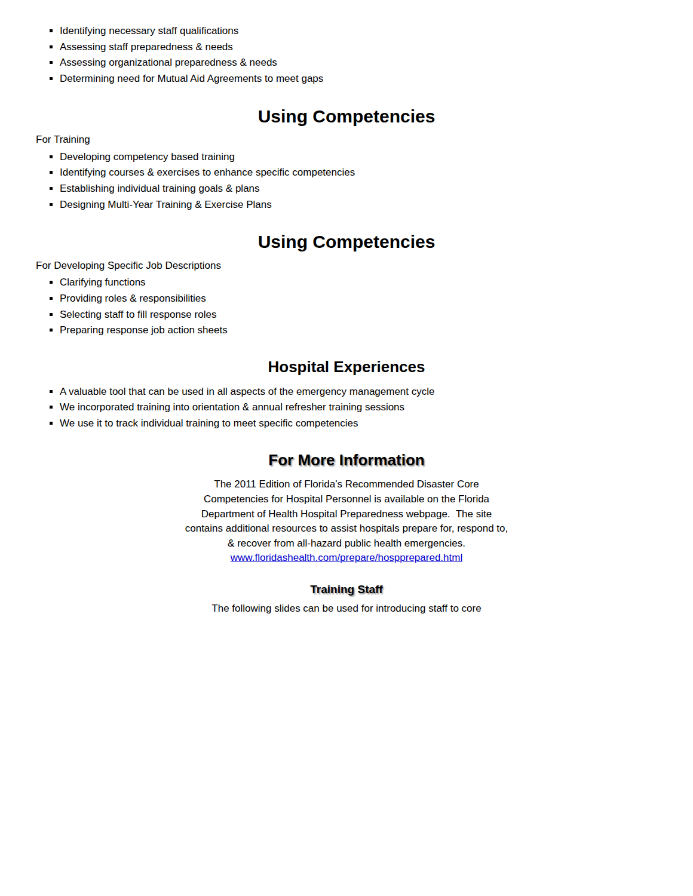Identifying necessary staff qualifications
Assessing staff preparedness & needs
Assessing organizational preparedness & needs
Determining need for Mutual Aid Agreements to meet gaps
Using Competencies
For Training
Developing competency based training
Identifying courses & exercises to enhance specific competencies
Establishing individual training goals & plans
Designing Multi-Year Training & Exercise Plans
Using Competencies
For Developing Specific Job Descriptions
Clarifying functions
Providing roles & responsibilities
Selecting staff to fill response roles
Preparing response job action sheets
Hospital Experiences
A valuable tool that can be used in all aspects of the emergency management cycle
We incorporated training into orientation & annual refresher training sessions
We use it to track individual training to meet specific competencies
For More Information
The 2011 Edition of Florida’s Recommended Disaster Core
Competencies for Hospital Personnel is available on the Florida
Department of Health Hospital Preparedness webpage. The site
contains additional resources to assist hospitals prepare for, respond to,
& recover from all-hazard public health emergencies.
www.floridashealth.com/prepare/hospprepared.html
Training Staff
The following slides can be used for introducing staff to core